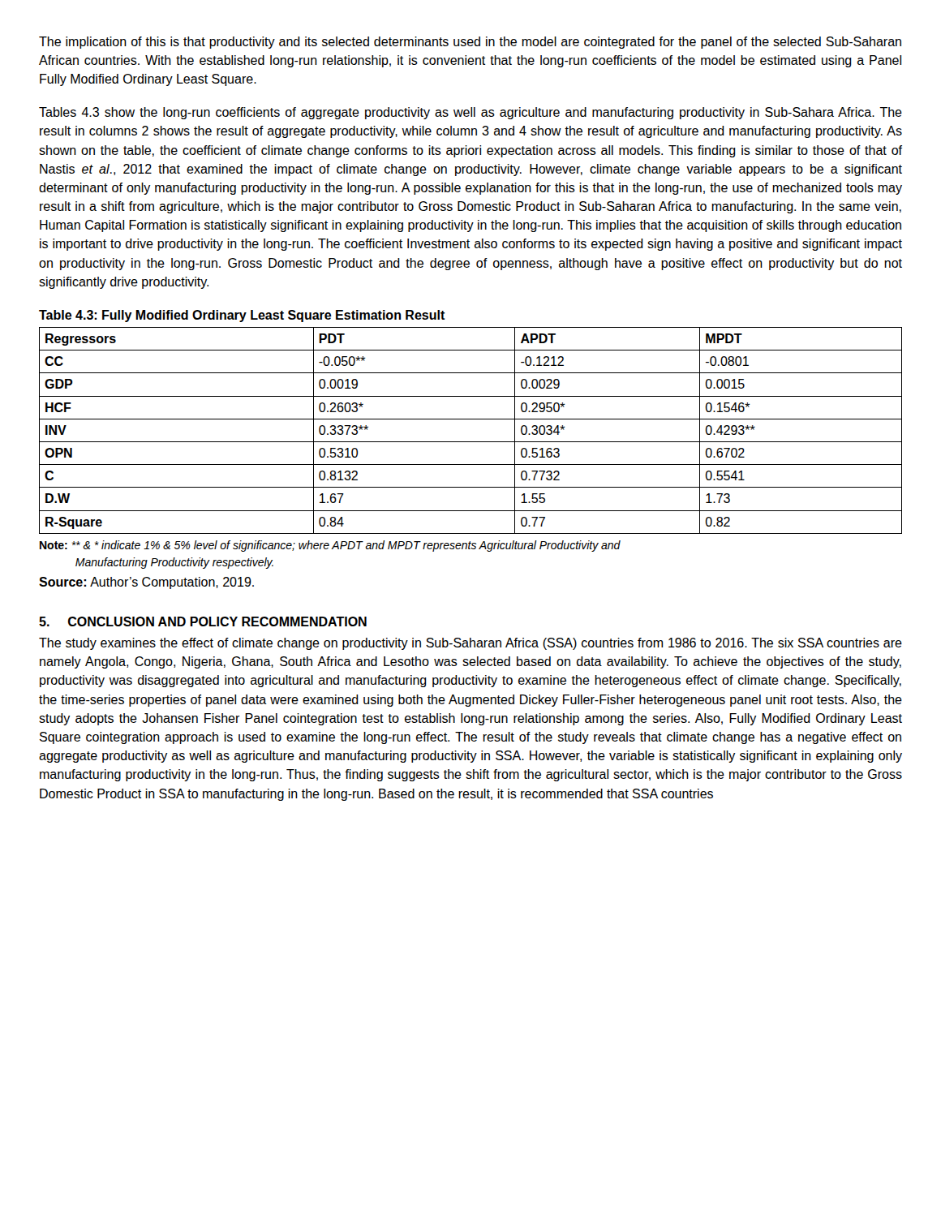The implication of this is that productivity and its selected determinants used in the model are cointegrated for the panel of the selected Sub-Saharan African countries. With the established long-run relationship, it is convenient that the long-run coefficients of the model be estimated using a Panel Fully Modified Ordinary Least Square.
Tables 4.3 show the long-run coefficients of aggregate productivity as well as agriculture and manufacturing productivity in Sub-Sahara Africa. The result in columns 2 shows the result of aggregate productivity, while column 3 and 4 show the result of agriculture and manufacturing productivity. As shown on the table, the coefficient of climate change conforms to its apriori expectation across all models. This finding is similar to those of that of Nastis et al., 2012 that examined the impact of climate change on productivity. However, climate change variable appears to be a significant determinant of only manufacturing productivity in the long-run. A possible explanation for this is that in the long-run, the use of mechanized tools may result in a shift from agriculture, which is the major contributor to Gross Domestic Product in Sub-Saharan Africa to manufacturing. In the same vein, Human Capital Formation is statistically significant in explaining productivity in the long-run. This implies that the acquisition of skills through education is important to drive productivity in the long-run. The coefficient Investment also conforms to its expected sign having a positive and significant impact on productivity in the long-run. Gross Domestic Product and the degree of openness, although have a positive effect on productivity but do not significantly drive productivity.
Table 4.3: Fully Modified Ordinary Least Square Estimation Result
| Regressors | PDT | APDT | MPDT |
| --- | --- | --- | --- |
| CC | -0.050** | -0.1212 | -0.0801 |
| GDP | 0.0019 | 0.0029 | 0.0015 |
| HCF | 0.2603* | 0.2950* | 0.1546* |
| INV | 0.3373** | 0.3034* | 0.4293** |
| OPN | 0.5310 | 0.5163 | 0.6702 |
| C | 0.8132 | 0.7732 | 0.5541 |
| D.W | 1.67 | 1.55 | 1.73 |
| R-Square | 0.84 | 0.77 | 0.82 |
Note: ** & * indicate 1% & 5% level of significance; where APDT and MPDT represents Agricultural Productivity and Manufacturing Productivity respectively.
Source: Author’s Computation, 2019.
5. Conclusion and Policy Recommendation
The study examines the effect of climate change on productivity in Sub-Saharan Africa (SSA) countries from 1986 to 2016. The six SSA countries are namely Angola, Congo, Nigeria, Ghana, South Africa and Lesotho was selected based on data availability. To achieve the objectives of the study, productivity was disaggregated into agricultural and manufacturing productivity to examine the heterogeneous effect of climate change. Specifically, the time-series properties of panel data were examined using both the Augmented Dickey Fuller-Fisher heterogeneous panel unit root tests. Also, the study adopts the Johansen Fisher Panel cointegration test to establish long-run relationship among the series. Also, Fully Modified Ordinary Least Square cointegration approach is used to examine the long-run effect. The result of the study reveals that climate change has a negative effect on aggregate productivity as well as agriculture and manufacturing productivity in SSA. However, the variable is statistically significant in explaining only manufacturing productivity in the long-run. Thus, the finding suggests the shift from the agricultural sector, which is the major contributor to the Gross Domestic Product in SSA to manufacturing in the long-run. Based on the result, it is recommended that SSA countries